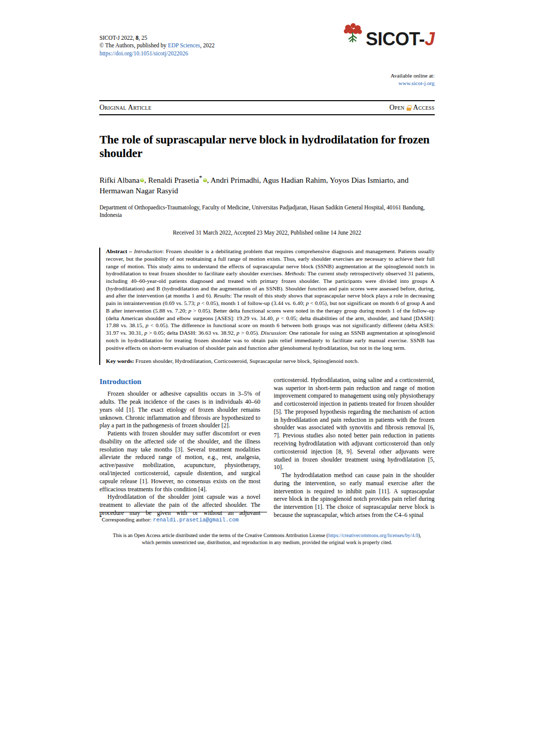SICOT-J 2022, 8, 25
© The Authors, published by EDP Sciences, 2022
https://doi.org/10.1051/sicotj/2022026
SICOT-J
Available online at:
www.sicot-j.org
Original Article
Open Access
The role of suprascapular nerve block in hydrodilatation for frozen shoulder
Rifki Albana , Renaldi Prasetia* , Andri Primadhi, Agus Hadian Rahim, Yoyos Dias Ismiarto, and Hermawan Nagar Rasyid
Department of Orthopaedics-Traumatology, Faculty of Medicine, Universitas Padjadjaran, Hasan Sadikin General Hospital, 40161 Bandung, Indonesia
Received 31 March 2022, Accepted 23 May 2022, Published online 14 June 2022
Abstract – Introduction: Frozen shoulder is a debilitating problem that requires comprehensive diagnosis and management. Patients usually recover, but the possibility of not reobtaining a full range of motion exists. Thus, early shoulder exercises are necessary to achieve their full range of motion. This study aims to understand the effects of suprascapular nerve block (SSNB) augmentation at the spinoglenoid notch in hydrodilatation to treat frozen shoulder to facilitate early shoulder exercises. Methods: The current study retrospectively observed 31 patients, including 40–60-year-old patients diagnosed and treated with primary frozen shoulder. The participants were divided into groups A (hydrodilatation) and B (hydrodilatation and the augmentation of an SSNB). Shoulder function and pain scores were assessed before, during, and after the intervention (at months 1 and 6). Results: The result of this study shows that suprascapular nerve block plays a role in decreasing pain in intraintervention (0.69 vs. 5.73; p < 0.05), month 1 of follow-up (3.44 vs. 6.40; p < 0.05), but not significant on month 6 of group A and B after intervention (5.88 vs. 7.20; p > 0.05). Better delta functional scores were noted in the therapy group during month 1 of the follow-up (delta American shoulder and elbow surgeons [ASES]: 19.29 vs. 34.40, p < 0.05; delta disabilities of the arm, shoulder, and hand [DASH]: 17.88 vs. 38.15, p < 0.05). The difference in functional score on month 6 between both groups was not significantly different (delta ASES: 31.97 vs. 30.31, p > 0.05; delta DASH: 36.63 vs. 38.92, p > 0.05). Discussion: One rationale for using an SSNB augmentation at spinoglenoid notch in hydrodilatation for treating frozen shoulder was to obtain pain relief immediately to facilitate early manual exercise. SSNB has positive effects on short-term evaluation of shoulder pain and function after glenohumeral hydrodilatation, but not in the long term.
Key words: Frozen shoulder, Hydrodilatation, Corticosteroid, Suprascapular nerve block, Spinoglenoid notch.
Introduction
Frozen shoulder or adhesive capsulitis occurs in 3–5% of adults. The peak incidence of the cases is in individuals 40–60 years old [1]. The exact etiology of frozen shoulder remains unknown. Chronic inflammation and fibrosis are hypothesized to play a part in the pathogenesis of frozen shoulder [2].
Patients with frozen shoulder may suffer discomfort or even disability on the affected side of the shoulder, and the illness resolution may take months [3]. Several treatment modalities alleviate the reduced range of motion, e.g., rest, analgesia, active/passive mobilization, acupuncture, physiotherapy, oral/injected corticosteroid, capsule distention, and surgical capsule release [1]. However, no consensus exists on the most efficacious treatments for this condition [4].
Hydrodilatation of the shoulder joint capsule was a novel treatment to alleviate the pain of the affected shoulder. The procedure may be given with or without an adjuvant corticosteroid. Hydrodilatation, using saline and a corticosteroid, was superior in short-term pain reduction and range of motion improvement compared to management using only physiotherapy and corticosteroid injection in patients treated for frozen shoulder [5]. The proposed hypothesis regarding the mechanism of action in hydrodilatation and pain reduction in patients with the frozen shoulder was associated with synovitis and fibrosis removal [6, 7]. Previous studies also noted better pain reduction in patients receiving hydrodilatation with adjuvant corticosteroid than only corticosteroid injection [8, 9]. Several other adjuvants were studied in frozen shoulder treatment using hydrodilatation [5, 10].
The hydrodilatation method can cause pain in the shoulder during the intervention, so early manual exercise after the intervention is required to inhibit pain [11]. A suprascapular nerve block in the spinoglenoid notch provides pain relief during the intervention [1]. The choice of suprascapular nerve block is because the suprascapular, which arises from the C4–6 spinal
*Corresponding author: renaldi.prasetia@gmail.com
This is an Open Access article distributed under the terms of the Creative Commons Attribution License (https://creativecommons.org/licenses/by/4.0),
which permits unrestricted use, distribution, and reproduction in any medium, provided the original work is properly cited.